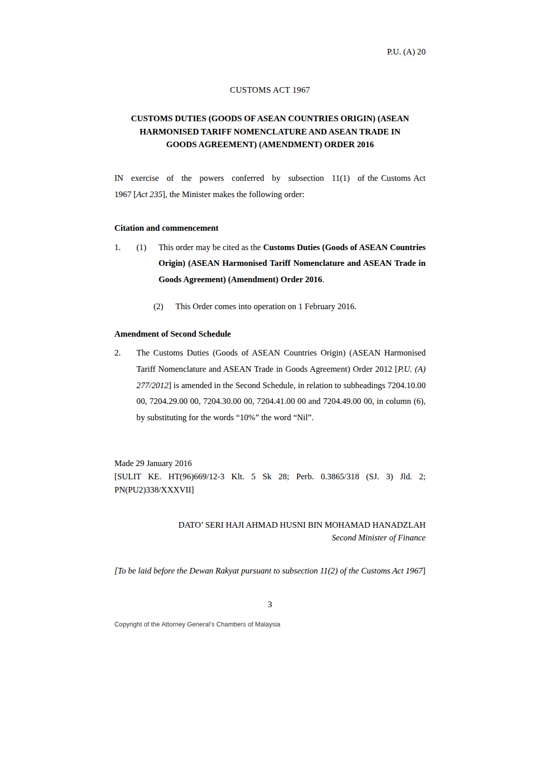P.U. (A) 20
CUSTOMS ACT 1967
Customs Duties (Goods of ASEAN Countries Origin) (ASEAN Harmonised Tariff Nomenclature and ASEAN Trade in Goods Agreement) (Amendment) Order 2016
IN exercise of the powers conferred by subsection 11(1) of the Customs Act 1967 [Act 235], the Minister makes the following order:
Citation and commencement
1. (1) This order may be cited as the Customs Duties (Goods of ASEAN Countries Origin) (ASEAN Harmonised Tariff Nomenclature and ASEAN Trade in Goods Agreement) (Amendment) Order 2016.
(2) This Order comes into operation on 1 February 2016.
Amendment of Second Schedule
2. The Customs Duties (Goods of ASEAN Countries Origin) (ASEAN Harmonised Tariff Nomenclature and ASEAN Trade in Goods Agreement) Order 2012 [P.U. (A) 277/2012] is amended in the Second Schedule, in relation to subheadings 7204.10.00 00, 7204.29.00 00, 7204.30.00 00, 7204.41.00 00 and 7204.49.00 00, in column (6), by substituting for the words “10%” the word “Nil”.
Made 29 January 2016
[SULIT KE. HT(96)669/12-3 Klt. 5 Sk 28; Perb. 0.3865/318 (SJ. 3) Jld. 2; PN(PU2)338/XXXVII]
DATO’ SERI HAJI AHMAD HUSNI BIN MOHAMAD HANADZLAH Second Minister of Finance
[To be laid before the Dewan Rakyat pursuant to subsection 11(2) of the Customs Act 1967]
3
Copyright of the Attorney General’s Chambers of Malaysia